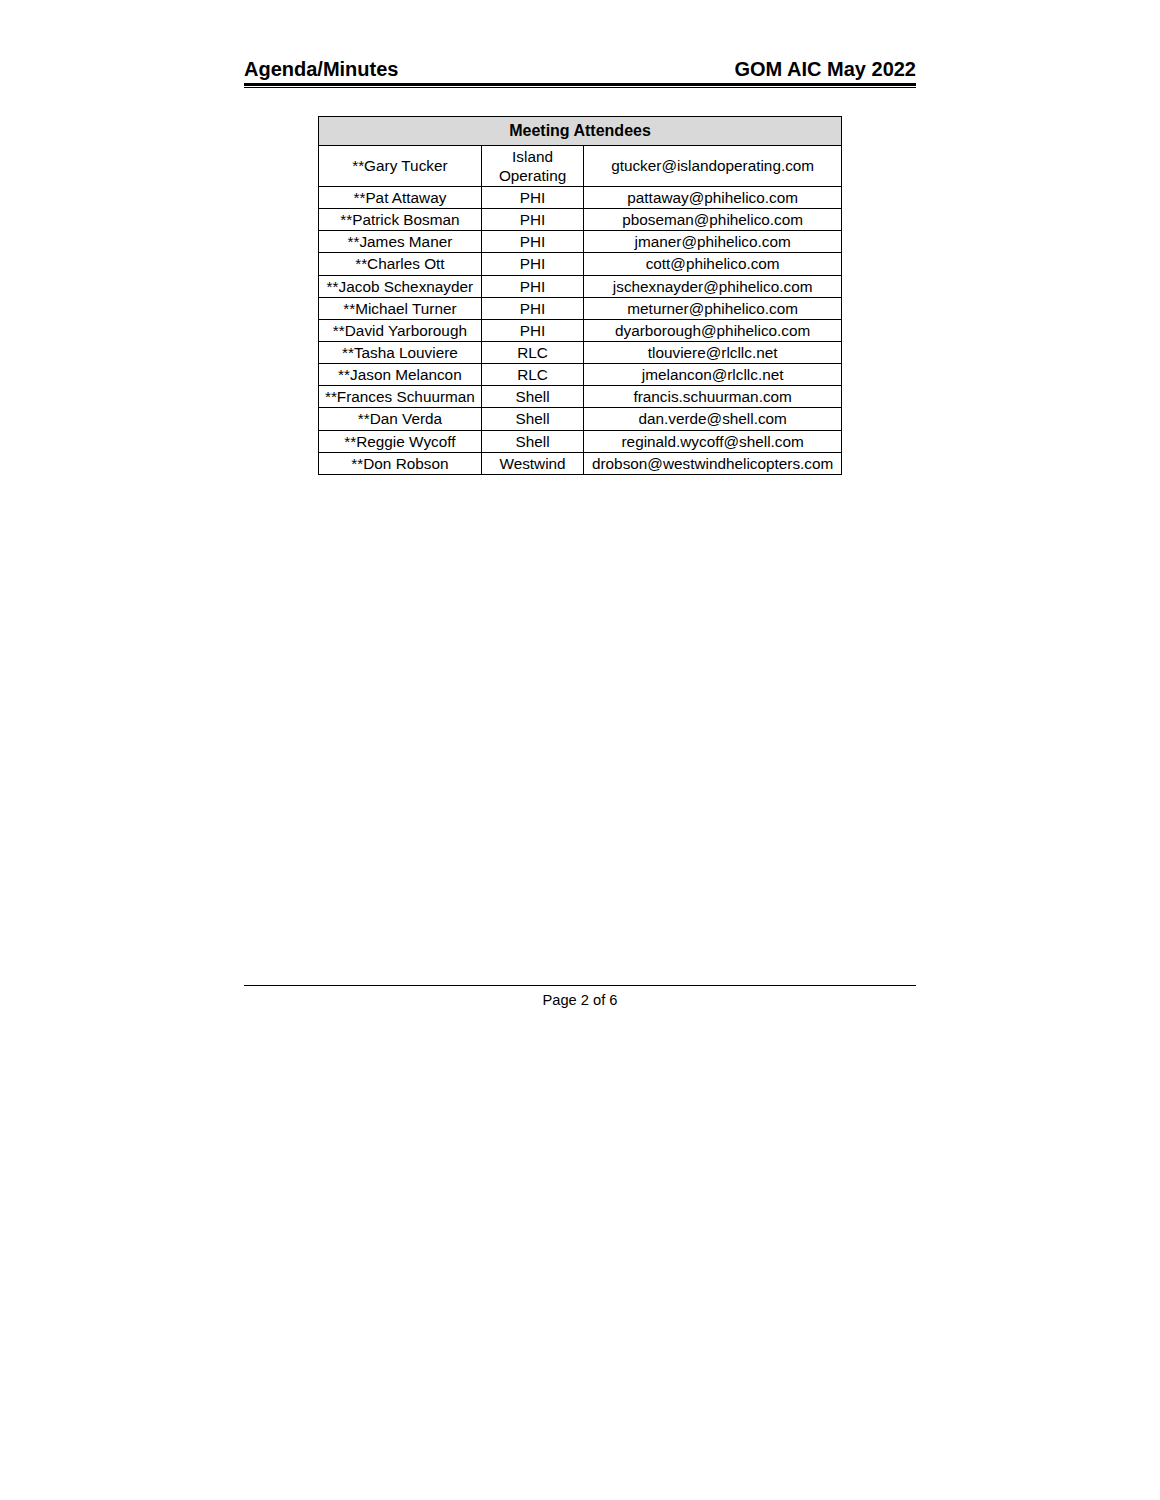Agenda/Minutes
GOM AIC May 2022
| Meeting Attendees |
| --- |
| **Gary Tucker | Island Operating | gtucker@islandoperating.com |
| **Pat Attaway | PHI | pattaway@phihelico.com |
| **Patrick Bosman | PHI | pboseman@phihelico.com |
| **James Maner | PHI | jmaner@phihelico.com |
| **Charles Ott | PHI | cott@phihelico.com |
| **Jacob Schexnayder | PHI | jschexnayder@phihelico.com |
| **Michael Turner | PHI | meturner@phihelico.com |
| **David Yarborough | PHI | dyarborough@phihelico.com |
| **Tasha Louviere | RLC | tlouviere@rlcllc.net |
| **Jason Melancon | RLC | jmelancon@rlcllc.net |
| **Frances Schuurman | Shell | francis.schuurman.com |
| **Dan Verda | Shell | dan.verde@shell.com |
| **Reggie Wycoff | Shell | reginald.wycoff@shell.com |
| **Don Robson | Westwind | drobson@westwindhelicopters.com |
Page 2 of 6